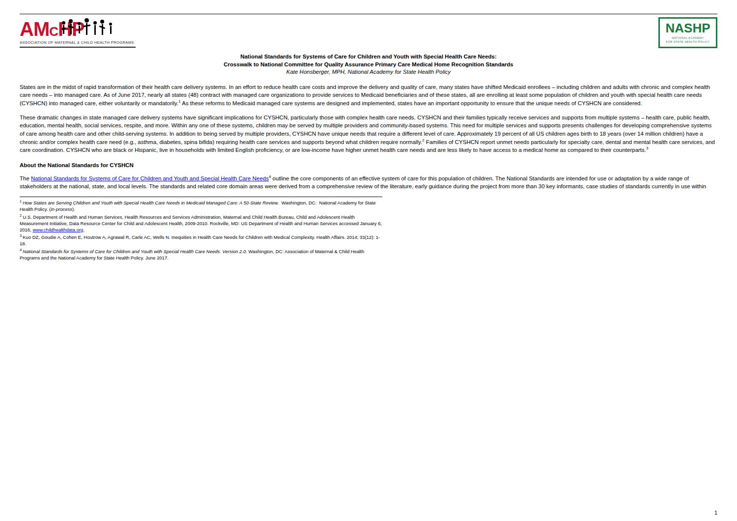AMCHP
ASSOCIATION OF MATERNAL & CHILD HEALTH PROGRAMS
NASHP
National Academy
for State Health Policy
National Standards for Systems of Care for Children and Youth with Special Health Care Needs:
Crosswalk to National Committee for Quality Assurance Primary Care Medical Home Recognition Standards
Kate Honsberger, MPH, National Academy for State Health Policy
States are in the midst of rapid transformation of their health care delivery systems. In an effort to reduce health care costs and improve the delivery and quality of care, many states have shifted Medicaid enrollees – including children and adults with chronic and complex health care needs – into managed care. As of June 2017, nearly all states (48) contract with managed care organizations to provide services to Medicaid beneficiaries and of these states, all are enrolling at least some population of children and youth with special health care needs (CYSHCN) into managed care, either voluntarily or mandatorily.1 As these reforms to Medicaid managed care systems are designed and implemented, states have an important opportunity to ensure that the unique needs of CYSHCN are considered.
These dramatic changes in state managed care delivery systems have significant implications for CYSHCN, particularly those with complex health care needs. CYSHCN and their families typically receive services and supports from multiple systems – health care, public health, education, mental health, social services, respite, and more. Within any one of these systems, children may be served by multiple providers and community-based systems. This need for multiple services and supports presents challenges for developing comprehensive systems of care among health care and other child-serving systems. In addition to being served by multiple providers, CYSHCN have unique needs that require a different level of care. Approximately 19 percent of all US children ages birth to 18 years (over 14 million children) have a chronic and/or complex health care need (e.g., asthma, diabetes, spina bifida) requiring health care services and supports beyond what children require normally.2 Families of CYSHCN report unmet needs particularly for specialty care, dental and mental health care services, and care coordination. CYSHCN who are black or Hispanic, live in households with limited English proficiency, or are low-income have higher unmet health care needs and are less likely to have access to a medical home as compared to their counterparts.3
About the National Standards for CYSHCN
The National Standards for Systems of Care for Children and Youth and Special Health Care Needs4 outline the core components of an effective system of care for this population of children. The National Standards are intended for use or adaptation by a wide range of stakeholders at the national, state, and local levels. The standards and related core domain areas were derived from a comprehensive review of the literature, early guidance during the project from more than 30 key informants, case studies of standards currently in use within
1 How States are Serving Children and Youth with Special Health Care Needs in Medicaid Managed Care: A 50-State Review. Washington, DC: National Academy for State Health Policy. (in-process).
2 U.S. Department of Health and Human Services, Health Resources and Services Administration, Maternal and Child Health Bureau, Child and Adolescent Health Measurement Initiative, Data Resource Center for Child and Adolescent Health, 2009-2010. Rockville, MD: US Department of Health and Human Services accessed January 6, 2016, www.childhealthdata.org.
3 Kuo DZ, Goudie A, Cohen E, Houtrow A, Agrawal R, Carle AC, Wells N. Inequities in Health Care Needs for Children with Medical Complexity. Health Affairs. 2014; 33(12): 1-18.
4 National Standards for Systems of Care for Children and Youth with Special Health Care Needs. Version 2.0. Washington, DC: Association of Maternal & Child Health Programs and the National Academy for State Health Policy. June 2017.
1